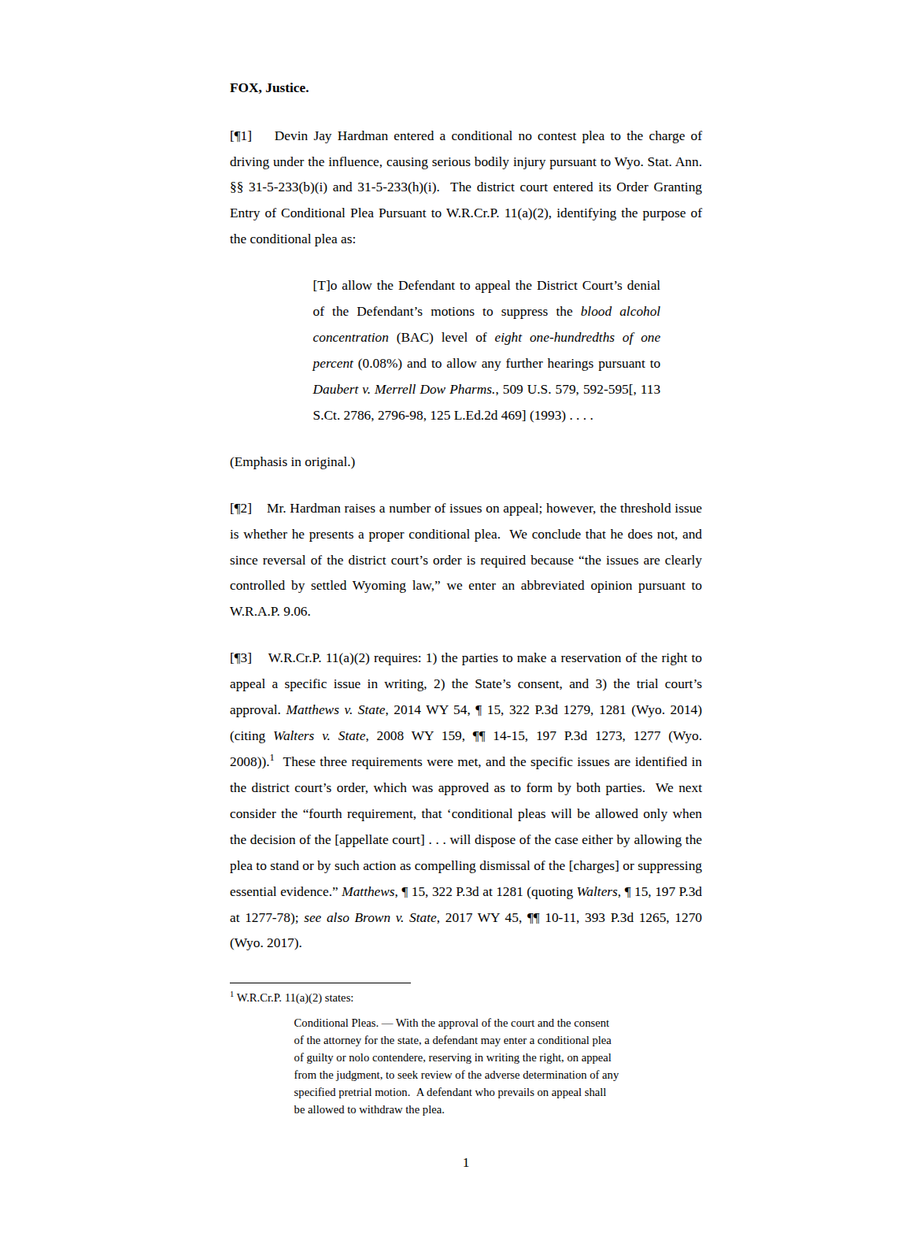FOX, Justice.
[¶1] Devin Jay Hardman entered a conditional no contest plea to the charge of driving under the influence, causing serious bodily injury pursuant to Wyo. Stat. Ann. §§ 31-5-233(b)(i) and 31-5-233(h)(i). The district court entered its Order Granting Entry of Conditional Plea Pursuant to W.R.Cr.P. 11(a)(2), identifying the purpose of the conditional plea as:
[T]o allow the Defendant to appeal the District Court’s denial of the Defendant’s motions to suppress the blood alcohol concentration (BAC) level of eight one-hundredths of one percent (0.08%) and to allow any further hearings pursuant to Daubert v. Merrell Dow Pharms., 509 U.S. 579, 592-595[, 113 S.Ct. 2786, 2796-98, 125 L.Ed.2d 469] (1993) . . . .
(Emphasis in original.)
[¶2] Mr. Hardman raises a number of issues on appeal; however, the threshold issue is whether he presents a proper conditional plea. We conclude that he does not, and since reversal of the district court’s order is required because “the issues are clearly controlled by settled Wyoming law,” we enter an abbreviated opinion pursuant to W.R.A.P. 9.06.
[¶3] W.R.Cr.P. 11(a)(2) requires: 1) the parties to make a reservation of the right to appeal a specific issue in writing, 2) the State’s consent, and 3) the trial court’s approval. Matthews v. State, 2014 WY 54, ¶ 15, 322 P.3d 1279, 1281 (Wyo. 2014) (citing Walters v. State, 2008 WY 159, ¶¶ 14-15, 197 P.3d 1273, 1277 (Wyo. 2008)).1 These three requirements were met, and the specific issues are identified in the district court’s order, which was approved as to form by both parties. We next consider the “fourth requirement, that ‘conditional pleas will be allowed only when the decision of the [appellate court] . . . will dispose of the case either by allowing the plea to stand or by such action as compelling dismissal of the [charges] or suppressing essential evidence.” Matthews, ¶ 15, 322 P.3d at 1281 (quoting Walters, ¶ 15, 197 P.3d at 1277-78); see also Brown v. State, 2017 WY 45, ¶¶ 10-11, 393 P.3d 1265, 1270 (Wyo. 2017).
1 W.R.Cr.P. 11(a)(2) states:
Conditional Pleas. — With the approval of the court and the consent of the attorney for the state, a defendant may enter a conditional plea of guilty or nolo contendere, reserving in writing the right, on appeal from the judgment, to seek review of the adverse determination of any specified pretrial motion. A defendant who prevails on appeal shall be allowed to withdraw the plea.
1